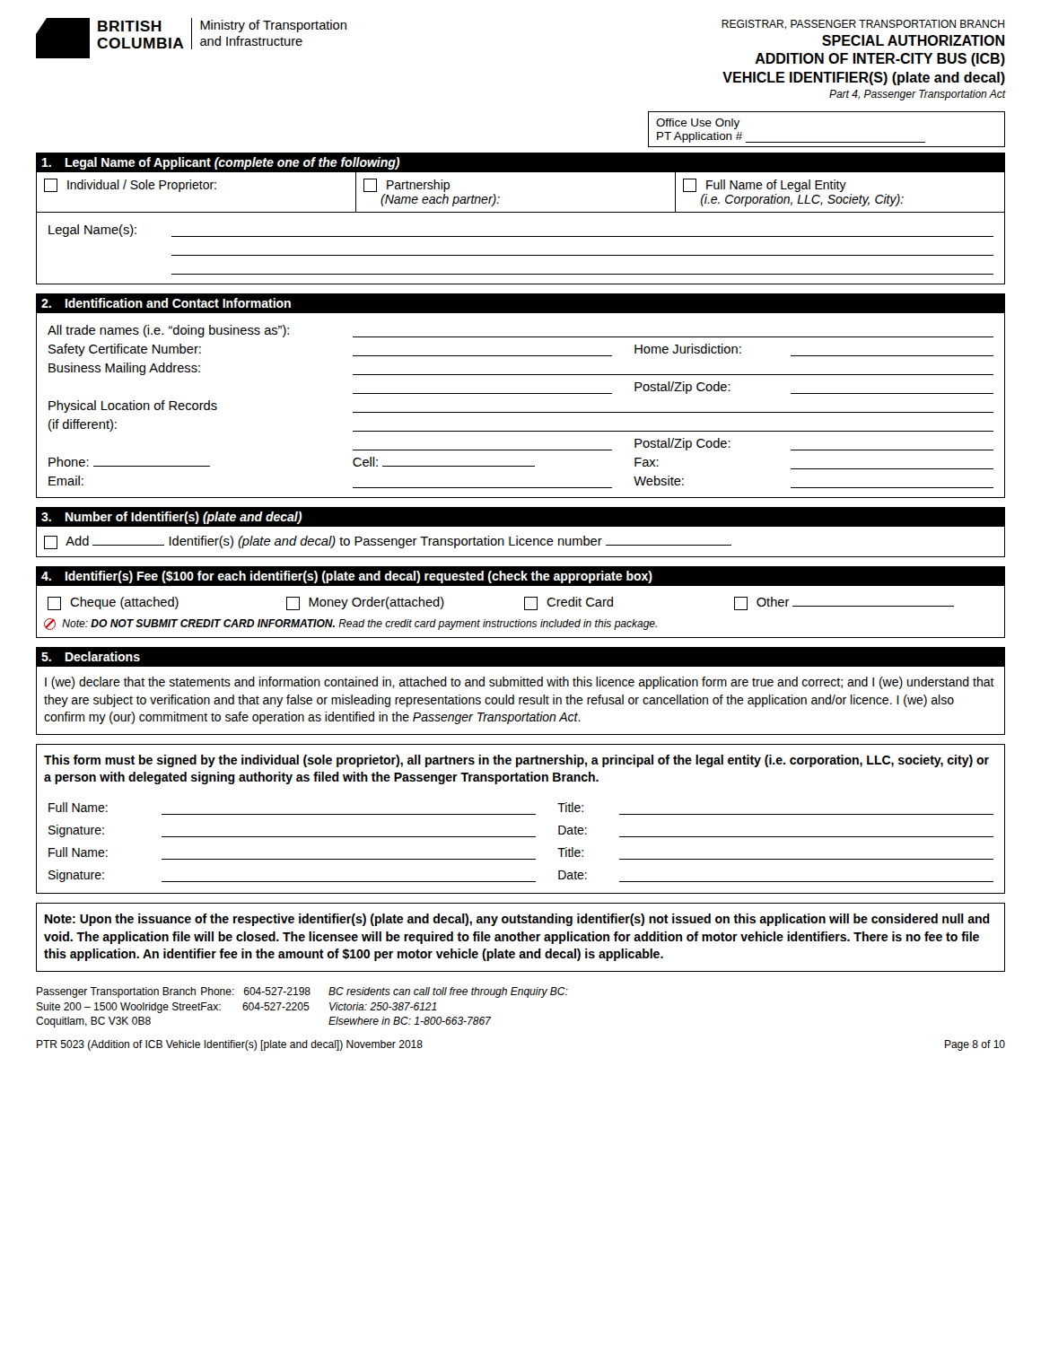BRITISH
COLUMBIA
Ministry of Transportation
and Infrastructure
REGISTRAR, PASSENGER TRANSPORTATION BRANCH
SPECIAL AUTHORIZATION
ADDITION OF INTER-CITY BUS (ICB)
VEHICLE IDENTIFIER(S) (plate and decal)
Part 4, Passenger Transportation Act
Office Use Only
PT Application #
1. Legal Name of Applicant (complete one of the following)
| Individual / Sole Proprietor: | Partnership (Name each partner): | Full Name of Legal Entity (i.e. Corporation, LLC, Society, City): |
| Legal Name(s): | |
2. Identification and Contact Information
| All trade names (i.e. “doing business as”): | |
| Safety Certificate Number: | | Home Jurisdiction: | |
| Business Mailing Address: | |
| | | Postal/Zip Code: | |
| Physical Location of Records | |
| (if different): | |
| | | Postal/Zip Code: | |
| Phone: | Cell: | Fax: | |
| Email: | | Website: | |
3. Number of Identifier(s) (plate and decal)
Add Identifier(s) (plate and decal) to Passenger Transportation Licence number
4. Identifier(s) Fee ($100 for each identifier(s) (plate and decal) requested (check the appropriate box)
| Cheque (attached) | Money Order(attached) | Credit Card | Other |
Note: DO NOT SUBMIT CREDIT CARD INFORMATION. Read the credit card payment instructions included in this package.
5. Declarations
I (we) declare that the statements and information contained in, attached to and submitted with this licence application form are true and correct; and I (we) understand that they are subject to verification and that any false or misleading representations could result in the refusal or cancellation of the application and/or licence. I (we) also confirm my (our) commitment to safe operation as identified in the Passenger Transportation Act.
This form must be signed by the individual (sole proprietor), all partners in the partnership, a principal of the legal entity (i.e. corporation, LLC, society, city) or a person with delegated signing authority as filed with the Passenger Transportation Branch.
| Full Name: | | Title: | |
| Signature: | | Date: | |
| Full Name: | | Title: | |
| Signature: | | Date: | |
Note: Upon the issuance of the respective identifier(s) (plate and decal), any outstanding identifier(s) not issued on this application will be considered null and void. The application file will be closed. The licensee will be required to file another application for addition of motor vehicle identifiers. There is no fee to file this application. An identifier fee in the amount of $100 per motor vehicle (plate and decal) is applicable.
Passenger Transportation Branch
Suite 200 – 1500 Woolridge Street
Coquitlam, BC V3K 0B8
Phone: 604-527-2198
Fax: 604-527-2205
BC residents can call toll free through Enquiry BC:
Victoria: 250-387-6121
Elsewhere in BC: 1-800-663-7867
PTR 5023 (Addition of ICB Vehicle Identifier(s) [plate and decal]) November 2018
Page 8 of 10